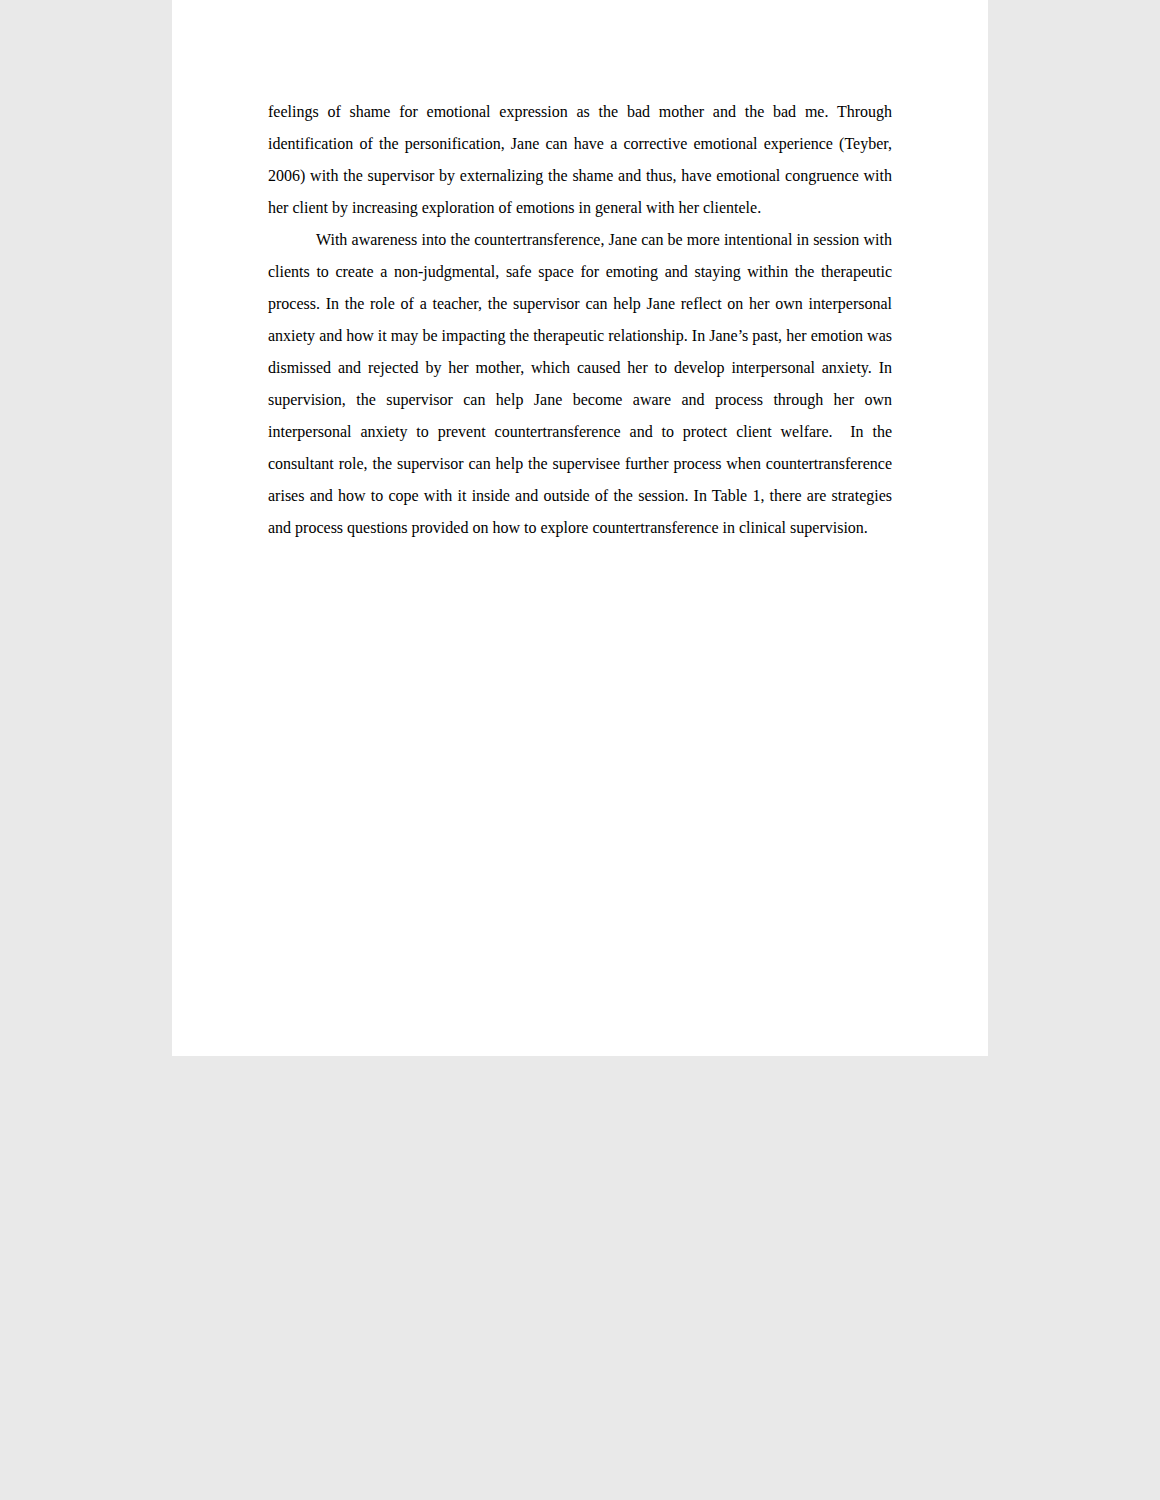feelings of shame for emotional expression as the bad mother and the bad me. Through identification of the personification, Jane can have a corrective emotional experience (Teyber, 2006) with the supervisor by externalizing the shame and thus, have emotional congruence with her client by increasing exploration of emotions in general with her clientele.
With awareness into the countertransference, Jane can be more intentional in session with clients to create a non-judgmental, safe space for emoting and staying within the therapeutic process. In the role of a teacher, the supervisor can help Jane reflect on her own interpersonal anxiety and how it may be impacting the therapeutic relationship. In Jane’s past, her emotion was dismissed and rejected by her mother, which caused her to develop interpersonal anxiety. In supervision, the supervisor can help Jane become aware and process through her own interpersonal anxiety to prevent countertransference and to protect client welfare. In the consultant role, the supervisor can help the supervisee further process when countertransference arises and how to cope with it inside and outside of the session. In Table 1, there are strategies and process questions provided on how to explore countertransference in clinical supervision.